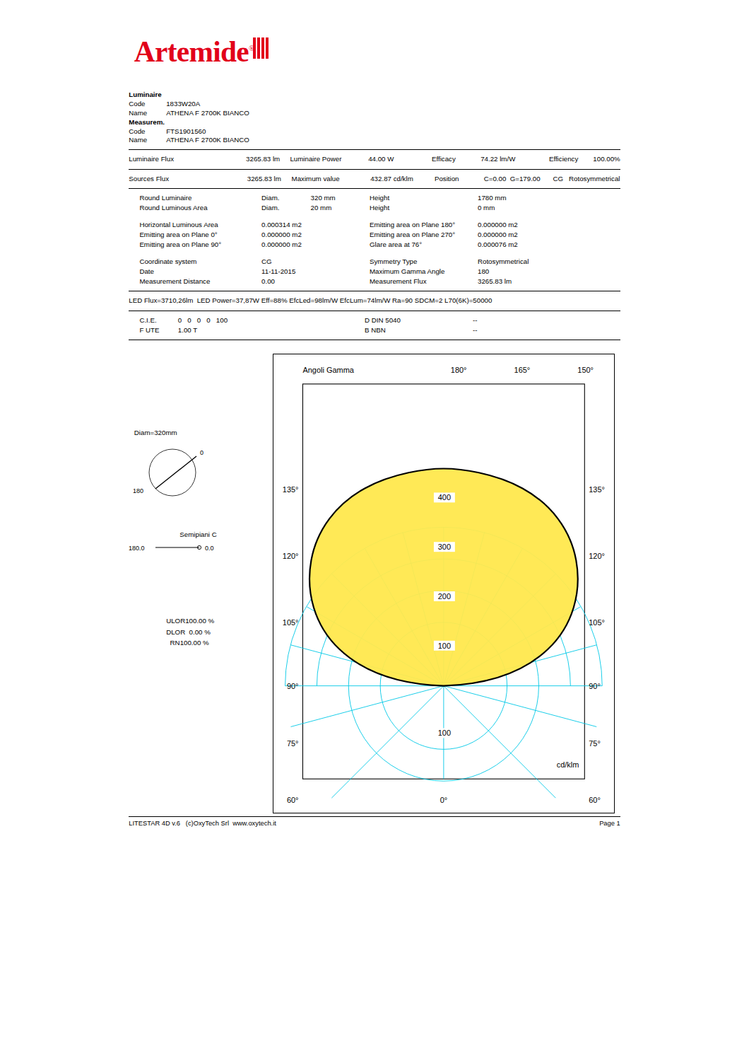Artemide®
| Luminaire |
| Code | 1833W20A |
| Name | ATHENA F 2700K BIANCO |
| Measurem. |
| Code | FTS1901560 |
| Name | ATHENA F 2700K BIANCO |
| Luminaire Flux | 3265.83 lm | Luminaire Power | 44.00 W | Efficacy | 74.22 lm/W | Efficiency | 100.00% |
| Sources Flux | 3265.83 lm | Maximum value | 432.87 cd/klm | Position | C=0.00 G=179.00 | CG Rotosymmetrical |
| Round Luminaire | Diam. | 320 mm | Height | 1780 mm | |
| Round Luminous Area | Diam. | 20 mm | Height | 0 mm | |
| Horizontal Luminous Area | 0.000314 m2 | Emitting area on Plane 180° | 0.000000 m2 |
| Emitting area on Plane 0° | 0.000000 m2 | Emitting area on Plane 270° | 0.000000 m2 |
| Emitting area on Plane 90° | 0.000000 m2 | Glare area at 76° | 0.000076 m2 |
| Coordinate system | CG | Symmetry Type | Rotosymmetrical |
| Date | 11-11-2015 | Maximum Gamma Angle | 180 |
| Measurement Distance | 0.00 | Measurement Flux | 3265.83 lm |
LED Flux=3710,26lm LED Power=37,87W Eff=88% EfcLed=98lm/W EfcLum=74lm/W Ra=90 SDCM=2 L70(6K)=50000
| C.I.E. | 0 0 0 0 100 | D DIN 5040 | -- |
| F UTE | 1.00 T | B NBN | -- |
Diam=320mm
0 180
Semipiani C
180.0 0.0
ULOR100.00 %
DLOR 0.00 %
RN100.00 %
Angoli Gamma 180° 165° 150° 400 300 200 100 100 135° 120° 105° 90° 75° 60° 135° 120° 105° 90° 75° 60° 0° cd/klm
LITESTAR 4D v.6 (c)OxyTech Srl www.oxytech.it Page 1